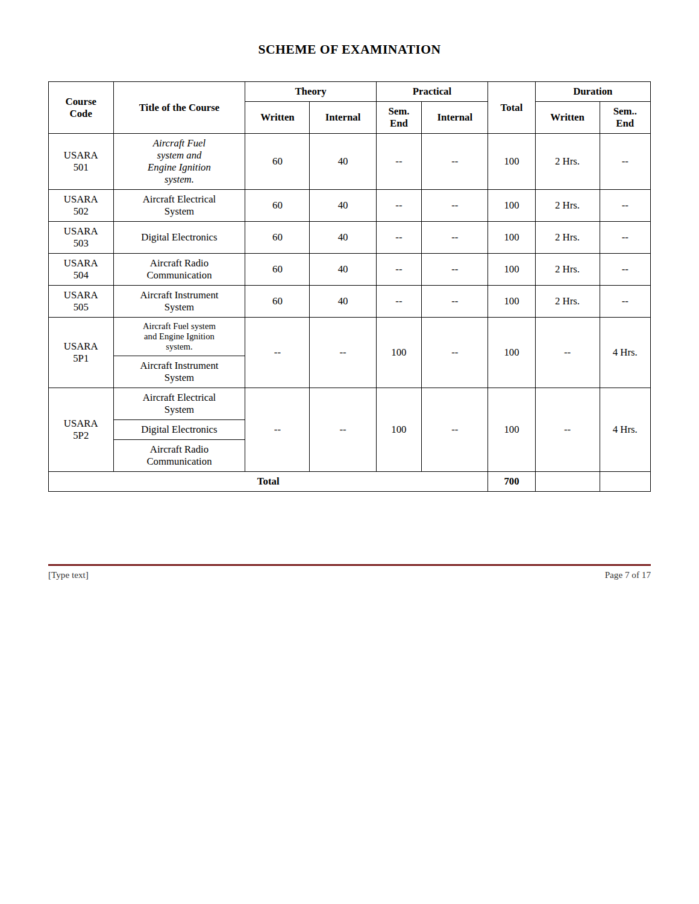SCHEME OF EXAMINATION
| Course Code | Title of the Course | Theory | Practical | Total | Duration |
| --- | --- | --- | --- | --- | --- |
| Written | Internal | Sem. End | Internal | Written | Sem.. End |
| USARA 501 | Aircraft Fuel system and Engine Ignition system. | 60 | 40 | -- | -- | 100 | 2 Hrs. | -- |
| USARA 502 | Aircraft Electrical System | 60 | 40 | -- | -- | 100 | 2 Hrs. | -- |
| USARA 503 | Digital Electronics | 60 | 40 | -- | -- | 100 | 2 Hrs. | -- |
| USARA 504 | Aircraft Radio Communication | 60 | 40 | -- | -- | 100 | 2 Hrs. | -- |
| USARA 505 | Aircraft Instrument System | 60 | 40 | -- | -- | 100 | 2 Hrs. | -- |
| USARA 5P1 | Aircraft Fuel system and Engine Ignition system. | -- | -- | 100 | -- | 100 | -- | 4 Hrs. |
| Aircraft Instrument System |
| USARA 5P2 | Aircraft Electrical System | -- | -- | 100 | -- | 100 | -- | 4 Hrs. |
| Digital Electronics |
| Aircraft Radio Communication |
| Total | 700 | | |
[Type text] Page 7 of 17